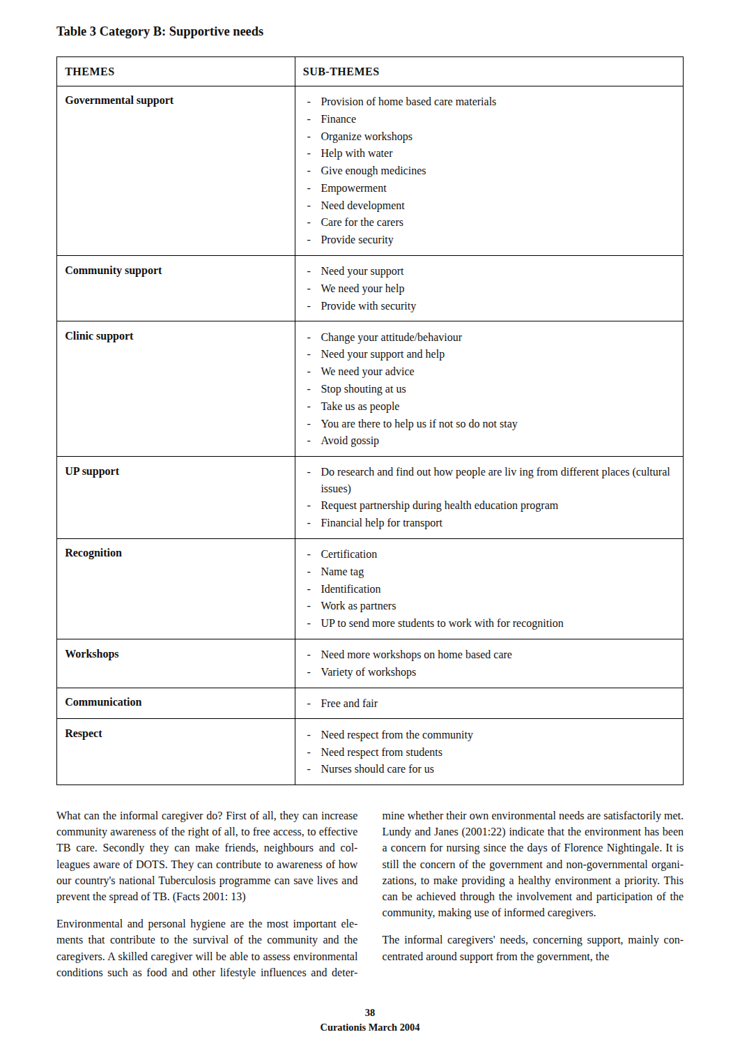Table 3 Category B: Supportive needs
| THEMES | SUB-THEMES |
| --- | --- |
| Governmental support | Provision of home based care materials Finance Organize workshops Help with water Give enough medicines Empowerment Need development Care for the carers Provide security |
| Community support | Need your support We need your help Provide with security |
| Clinic support | Change your attitude/behaviour Need your support and help We need your advice Stop shouting at us Take us as people You are there to help us if not so do not stay Avoid gossip |
| UP support | Do research and find out how people are liv ing from different places (cultural issues) Request partnership during health education program Financial help for transport |
| Recognition | Certification Name tag Identification Work as partners UP to send more students to work with for recognition |
| Workshops | Need more workshops on home based care Variety of workshops |
| Communication | Free and fair |
| Respect | Need respect from the community Need respect from students Nurses should care for us |
What can the informal caregiver do? First of all, they can increase community awareness of the right of all, to free access, to effective TB care. Secondly they can make friends, neighbours and colleagues aware of DOTS. They can contribute to awareness of how our country's national Tuberculosis programme can save lives and prevent the spread of TB. (Facts 2001: 13)
Environmental and personal hygiene are the most important elements that contribute to the survival of the community and the caregivers. A skilled caregiver will be able to assess environmental conditions such as food and other lifestyle influences and determine whether their own environmental needs are satisfactorily met. Lundy and Janes (2001:22) indicate that the environment has been a concern for nursing since the days of Florence Nightingale. It is still the concern of the government and non-governmental organizations, to make providing a healthy environment a priority. This can be achieved through the involvement and participation of the community, making use of informed caregivers.
The informal caregivers' needs, concerning support, mainly concentrated around support from the government, the
38 Curationis March 2004